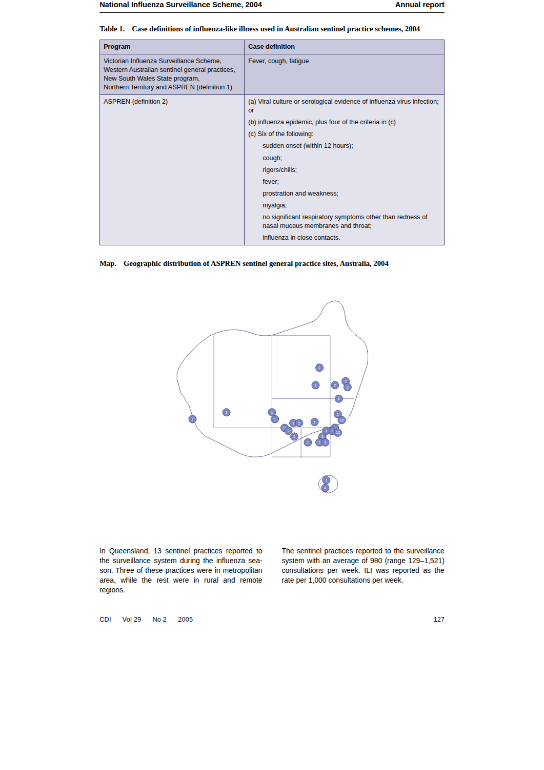National Influenza Surveillance Scheme, 2004
Annual report
Table 1.
Case definitions of influenza-like illness used in Australian sentinel practice schemes, 2004
| Program | Case definition |
| --- | --- |
| Victorian Influenza Surveillance Scheme, Western Australian sentinel general practices, New South Wales State program, Northern Territory and ASPREN (definition 1) | Fever, cough, fatigue |
| ASPREN (definition 2) | (a) Viral culture or serological evidence of influenza virus infection; or (b) influenza epidemic, plus four of the criteria in (c) (c) Six of the following: sudden onset (within 12 hours); cough; rigors/chills; fever; prostration and weakness; myalgia; no significant respiratory symptoms other than redness of nasal mucous membranes and throat; influenza in close contacts. |
Map.
Geographic distribution of ASPREN sentinel general practice sites, Australia, 2004
1 1 1 2 2 2 1 1 16 1 1 12 1 1 3 5 1 1 1 2 1 1 16 2 1 1 1 4
In Queensland, 13 sentinel practices reported to the surveillance system during the influenza season. Three of these practices were in metropolitan area, while the rest were in rural and remote regions.
The sentinel practices reported to the surveillance system with an average of 980 (range 129–1,521) consultations per week. ILI was reported as the rate per 1,000 consultations per week.
CDI Vol 29 No 2 2005
127